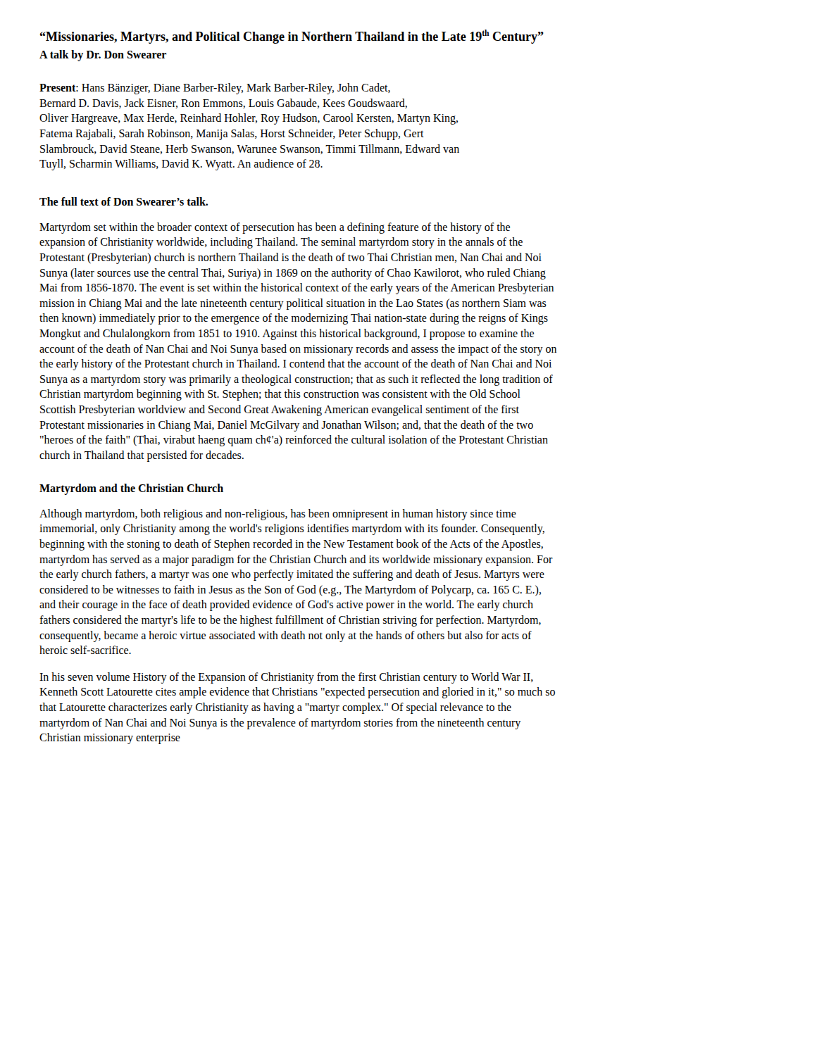“Missionaries, Martyrs, and Political Change in Northern Thailand in the Late 19th Century”
A talk by Dr. Don Swearer
Present: Hans Bänziger, Diane Barber-Riley, Mark Barber-Riley, John Cadet,
Bernard D. Davis, Jack Eisner, Ron Emmons, Louis Gabaude, Kees Goudswaard,
Oliver Hargreave, Max Herde, Reinhard Hohler, Roy Hudson, Carool Kersten, Martyn King,
Fatema Rajabali, Sarah Robinson, Manija Salas, Horst Schneider, Peter Schupp, Gert
Slambrouck, David Steane, Herb Swanson, Warunee Swanson, Timmi Tillmann, Edward van
Tuyll, Scharmin Williams, David K. Wyatt. An audience of 28.
The full text of Don Swearer’s talk.
Martyrdom set within the broader context of persecution has been a defining feature of the history of the expansion of Christianity worldwide, including Thailand. The seminal martyrdom story in the annals of the Protestant (Presbyterian) church is northern Thailand is the death of two Thai Christian men, Nan Chai and Noi Sunya (later sources use the central Thai, Suriya) in 1869 on the authority of Chao Kawilorot, who ruled Chiang Mai from 1856-1870. The event is set within the historical context of the early years of the American Presbyterian mission in Chiang Mai and the late nineteenth century political situation in the Lao States (as northern Siam was then known) immediately prior to the emergence of the modernizing Thai nation-state during the reigns of Kings Mongkut and Chulalongkorn from 1851 to 1910. Against this historical background, I propose to examine the account of the death of Nan Chai and Noi Sunya based on missionary records and assess the impact of the story on the early history of the Protestant church in Thailand. I contend that the account of the death of Nan Chai and Noi Sunya as a martyrdom story was primarily a theological construction; that as such it reflected the long tradition of Christian martyrdom beginning with St. Stephen; that this construction was consistent with the Old School Scottish Presbyterian worldview and Second Great Awakening American evangelical sentiment of the first Protestant missionaries in Chiang Mai, Daniel McGilvary and Jonathan Wilson; and, that the death of the two "heroes of the faith" (Thai, virabut haeng quam ch¢'a) reinforced the cultural isolation of the Protestant Christian church in Thailand that persisted for decades.
Martyrdom and the Christian Church
Although martyrdom, both religious and non-religious, has been omnipresent in human history since time immemorial, only Christianity among the world's religions identifies martyrdom with its founder. Consequently, beginning with the stoning to death of Stephen recorded in the New Testament book of the Acts of the Apostles, martyrdom has served as a major paradigm for the Christian Church and its worldwide missionary expansion. For the early church fathers, a martyr was one who perfectly imitated the suffering and death of Jesus. Martyrs were considered to be witnesses to faith in Jesus as the Son of God (e.g., The Martyrdom of Polycarp, ca. 165 C. E.), and their courage in the face of death provided evidence of God's active power in the world. The early church fathers considered the martyr's life to be the highest fulfillment of Christian striving for perfection. Martyrdom, consequently, became a heroic virtue associated with death not only at the hands of others but also for acts of heroic self-sacrifice.
In his seven volume History of the Expansion of Christianity from the first Christian century to World War II, Kenneth Scott Latourette cites ample evidence that Christians "expected persecution and gloried in it," so much so that Latourette characterizes early Christianity as having a "martyr complex." Of special relevance to the martyrdom of Nan Chai and Noi Sunya is the prevalence of martyrdom stories from the nineteenth century Christian missionary enterprise